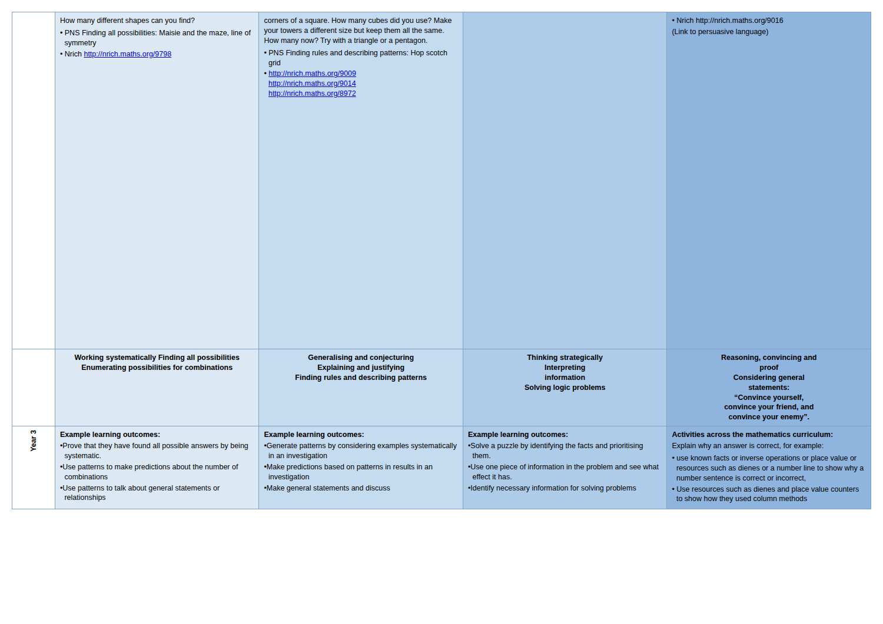| | How many different shapes can you find? • PNS Finding all possibilities: Maisie and the maze, line of symmetry • Nrich http://nrich.maths.org/9798 | corners of a square. How many cubes did you use? Make your towers a different size but keep them all the same. How many now? Try with a triangle or a pentagon. • PNS Finding rules and describing patterns: Hop scotch grid • http://nrich.maths.org/9009 http://nrich.maths.org/9014 http://nrich.maths.org/8972 | | • Nrich http://nrich.maths.org/9016 (Link to persuasive language) |
| | Working systematically Finding all possibilities Enumerating possibilities for combinations | Generalising and conjecturing Explaining and justifying Finding rules and describing patterns | Thinking strategically Interpreting information Solving logic problems | Reasoning, convincing and proof Considering general statements: “Convince yourself, convince your friend, and convince your enemy”. |
| Year 3 | Example learning outcomes: •Prove that they have found all possible answers by being systematic. •Use patterns to make predictions about the number of combinations •Use patterns to talk about general statements or relationships | Example learning outcomes: •Generate patterns by considering examples systematically in an investigation •Make predictions based on patterns in results in an investigation •Make general statements and discuss | Example learning outcomes: •Solve a puzzle by identifying the facts and prioritising them. •Use one piece of information in the problem and see what effect it has. •Identify necessary information for solving problems | Activities across the mathematics curriculum: Explain why an answer is correct, for example: • use known facts or inverse operations or place value or resources such as dienes or a number line to show why a number sentence is correct or incorrect, • Use resources such as dienes and place value counters to show how they used column methods |